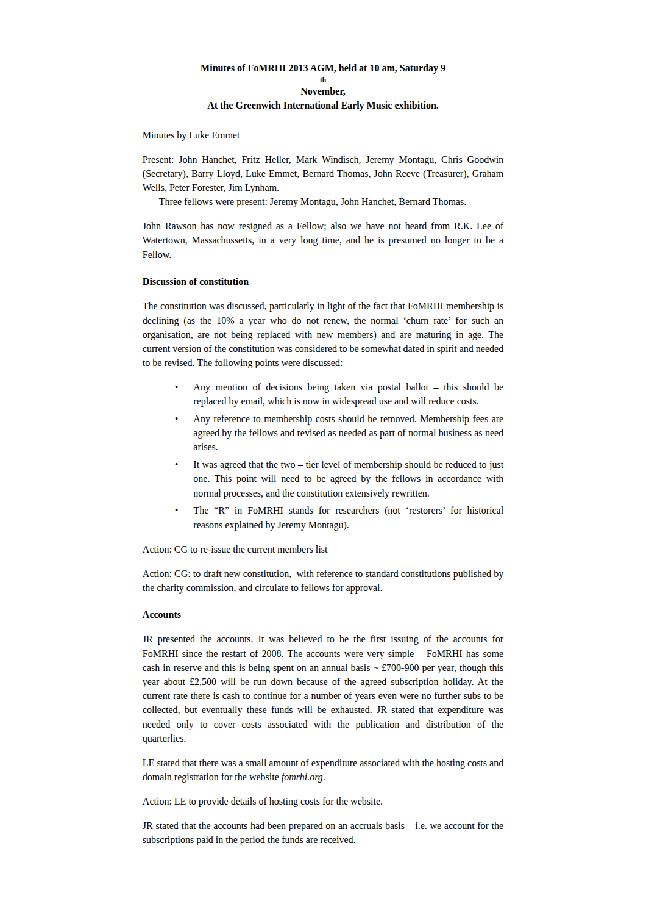Minutes of FoMRHI 2013 AGM, held at 10 am, Saturday 9th November, At the Greenwich International Early Music exhibition.
Minutes by Luke Emmet
Present: John Hanchet, Fritz Heller, Mark Windisch, Jeremy Montagu, Chris Goodwin (Secretary), Barry Lloyd, Luke Emmet, Bernard Thomas, John Reeve (Treasurer), Graham Wells, Peter Forester, Jim Lynham.
Three fellows were present: Jeremy Montagu, John Hanchet, Bernard Thomas.
John Rawson has now resigned as a Fellow; also we have not heard from R.K. Lee of Watertown, Massachussetts, in a very long time, and he is presumed no longer to be a Fellow.
Discussion of constitution
The constitution was discussed, particularly in light of the fact that FoMRHI membership is declining (as the 10% a year who do not renew, the normal ‘churn rate’ for such an organisation, are not being replaced with new members) and are maturing in age. The current version of the constitution was considered to be somewhat dated in spirit and needed to be revised. The following points were discussed:
Any mention of decisions being taken via postal ballot – this should be replaced by email, which is now in widespread use and will reduce costs.
Any reference to membership costs should be removed. Membership fees are agreed by the fellows and revised as needed as part of normal business as need arises.
It was agreed that the two – tier level of membership should be reduced to just one. This point will need to be agreed by the fellows in accordance with normal processes, and the constitution extensively rewritten.
The “R” in FoMRHI stands for researchers (not ‘restorers’ for historical reasons explained by Jeremy Montagu).
Action: CG to re-issue the current members list
Action: CG: to draft new constitution, with reference to standard constitutions published by the charity commission, and circulate to fellows for approval.
Accounts
JR presented the accounts. It was believed to be the first issuing of the accounts for FoMRHI since the restart of 2008. The accounts were very simple – FoMRHI has some cash in reserve and this is being spent on an annual basis ~ £700-900 per year, though this year about £2,500 will be run down because of the agreed subscription holiday. At the current rate there is cash to continue for a number of years even were no further subs to be collected, but eventually these funds will be exhausted. JR stated that expenditure was needed only to cover costs associated with the publication and distribution of the quarterlies.
LE stated that there was a small amount of expenditure associated with the hosting costs and domain registration for the website fomrhi.org.
Action: LE to provide details of hosting costs for the website.
JR stated that the accounts had been prepared on an accruals basis – i.e. we account for the subscriptions paid in the period the funds are received.